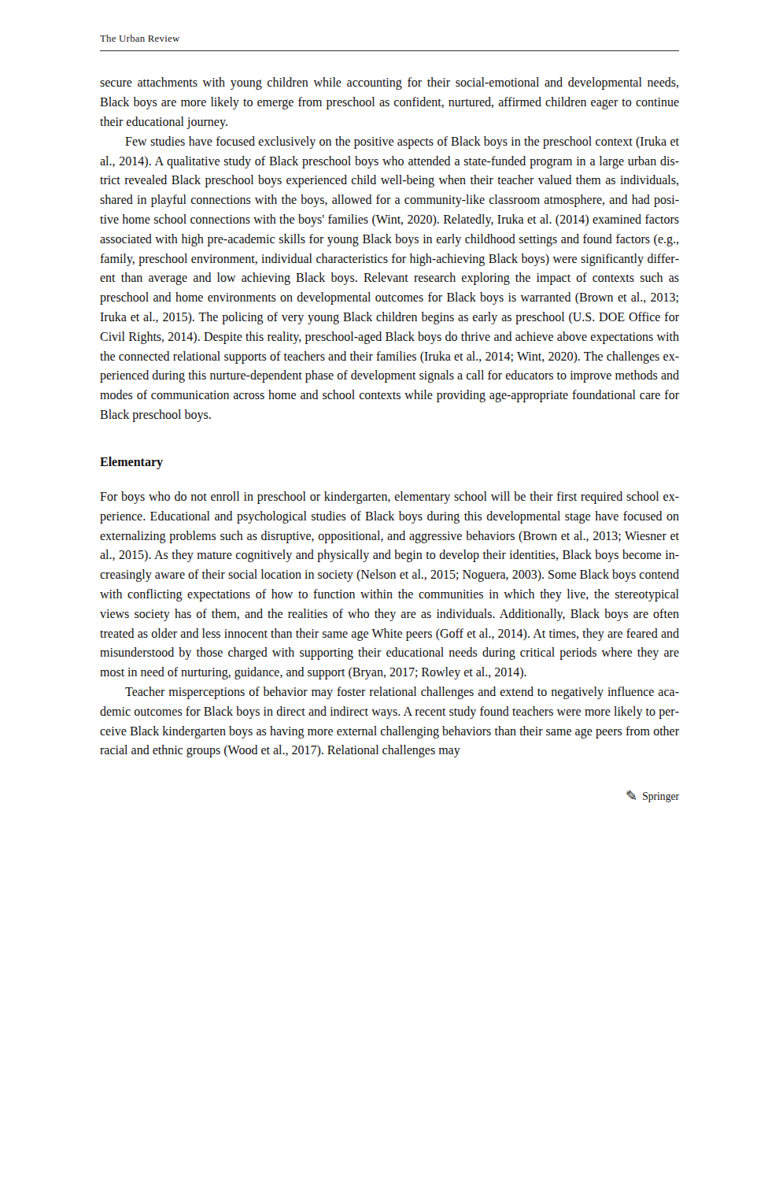The Urban Review
secure attachments with young children while accounting for their social-emotional and developmental needs, Black boys are more likely to emerge from preschool as confident, nurtured, affirmed children eager to continue their educational journey.
Few studies have focused exclusively on the positive aspects of Black boys in the preschool context (Iruka et al., 2014). A qualitative study of Black preschool boys who attended a state-funded program in a large urban district revealed Black preschool boys experienced child well-being when their teacher valued them as individuals, shared in playful connections with the boys, allowed for a community-like classroom atmosphere, and had positive home school connections with the boys' families (Wint, 2020). Relatedly, Iruka et al. (2014) examined factors associated with high pre-academic skills for young Black boys in early childhood settings and found factors (e.g., family, preschool environment, individual characteristics for high-achieving Black boys) were significantly different than average and low achieving Black boys. Relevant research exploring the impact of contexts such as preschool and home environments on developmental outcomes for Black boys is warranted (Brown et al., 2013; Iruka et al., 2015). The policing of very young Black children begins as early as preschool (U.S. DOE Office for Civil Rights, 2014). Despite this reality, preschool-aged Black boys do thrive and achieve above expectations with the connected relational supports of teachers and their families (Iruka et al., 2014; Wint, 2020). The challenges experienced during this nurture-dependent phase of development signals a call for educators to improve methods and modes of communication across home and school contexts while providing age-appropriate foundational care for Black preschool boys.
Elementary
For boys who do not enroll in preschool or kindergarten, elementary school will be their first required school experience. Educational and psychological studies of Black boys during this developmental stage have focused on externalizing problems such as disruptive, oppositional, and aggressive behaviors (Brown et al., 2013; Wiesner et al., 2015). As they mature cognitively and physically and begin to develop their identities, Black boys become increasingly aware of their social location in society (Nelson et al., 2015; Noguera, 2003). Some Black boys contend with conflicting expectations of how to function within the communities in which they live, the stereotypical views society has of them, and the realities of who they are as individuals. Additionally, Black boys are often treated as older and less innocent than their same age White peers (Goff et al., 2014). At times, they are feared and misunderstood by those charged with supporting their educational needs during critical periods where they are most in need of nurturing, guidance, and support (Bryan, 2017; Rowley et al., 2014).
Teacher misperceptions of behavior may foster relational challenges and extend to negatively influence academic outcomes for Black boys in direct and indirect ways. A recent study found teachers were more likely to perceive Black kindergarten boys as having more external challenging behaviors than their same age peers from other racial and ethnic groups (Wood et al., 2017). Relational challenges may
✎ Springer